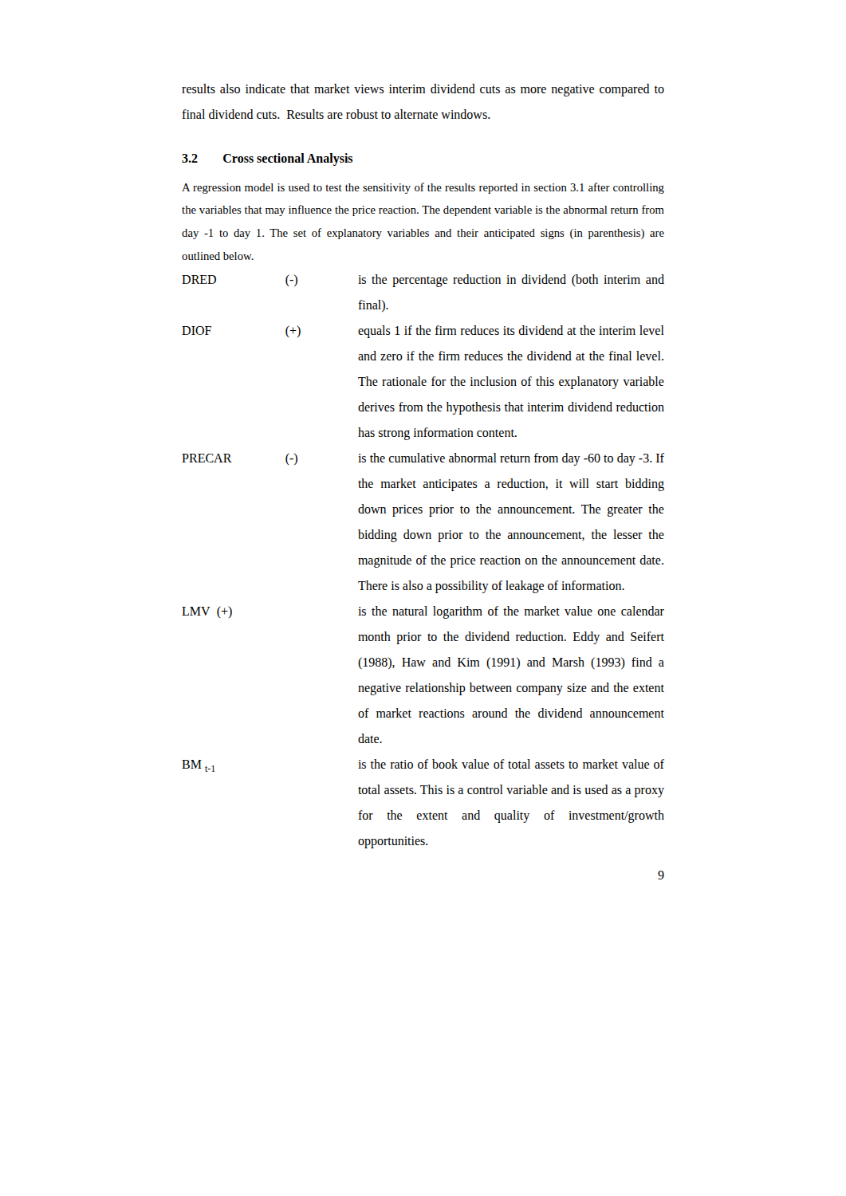results also indicate that market views interim dividend cuts as more negative compared to final dividend cuts. Results are robust to alternate windows.
3.2 Cross sectional Analysis
A regression model is used to test the sensitivity of the results reported in section 3.1 after controlling the variables that may influence the price reaction. The dependent variable is the abnormal return from day -1 to day 1. The set of explanatory variables and their anticipated signs (in parenthesis) are outlined below.
| DRED | (-) | is the percentage reduction in dividend (both interim and final). |
| DIOF | (+) | equals 1 if the firm reduces its dividend at the interim level and zero if the firm reduces the dividend at the final level. The rationale for the inclusion of this explanatory variable derives from the hypothesis that interim dividend reduction has strong information content. |
| PRECAR | (-) | is the cumulative abnormal return from day -60 to day -3. If the market anticipates a reduction, it will start bidding down prices prior to the announcement. The greater the bidding down prior to the announcement, the lesser the magnitude of the price reaction on the announcement date. There is also a possibility of leakage of information. |
| LMV (+) | | is the natural logarithm of the market value one calendar month prior to the dividend reduction. Eddy and Seifert (1988), Haw and Kim (1991) and Marsh (1993) find a negative relationship between company size and the extent of market reactions around the dividend announcement date. |
| BM t-1 | | is the ratio of book value of total assets to market value of total assets. This is a control variable and is used as a proxy for the extent and quality of investment/growth opportunities. |
9